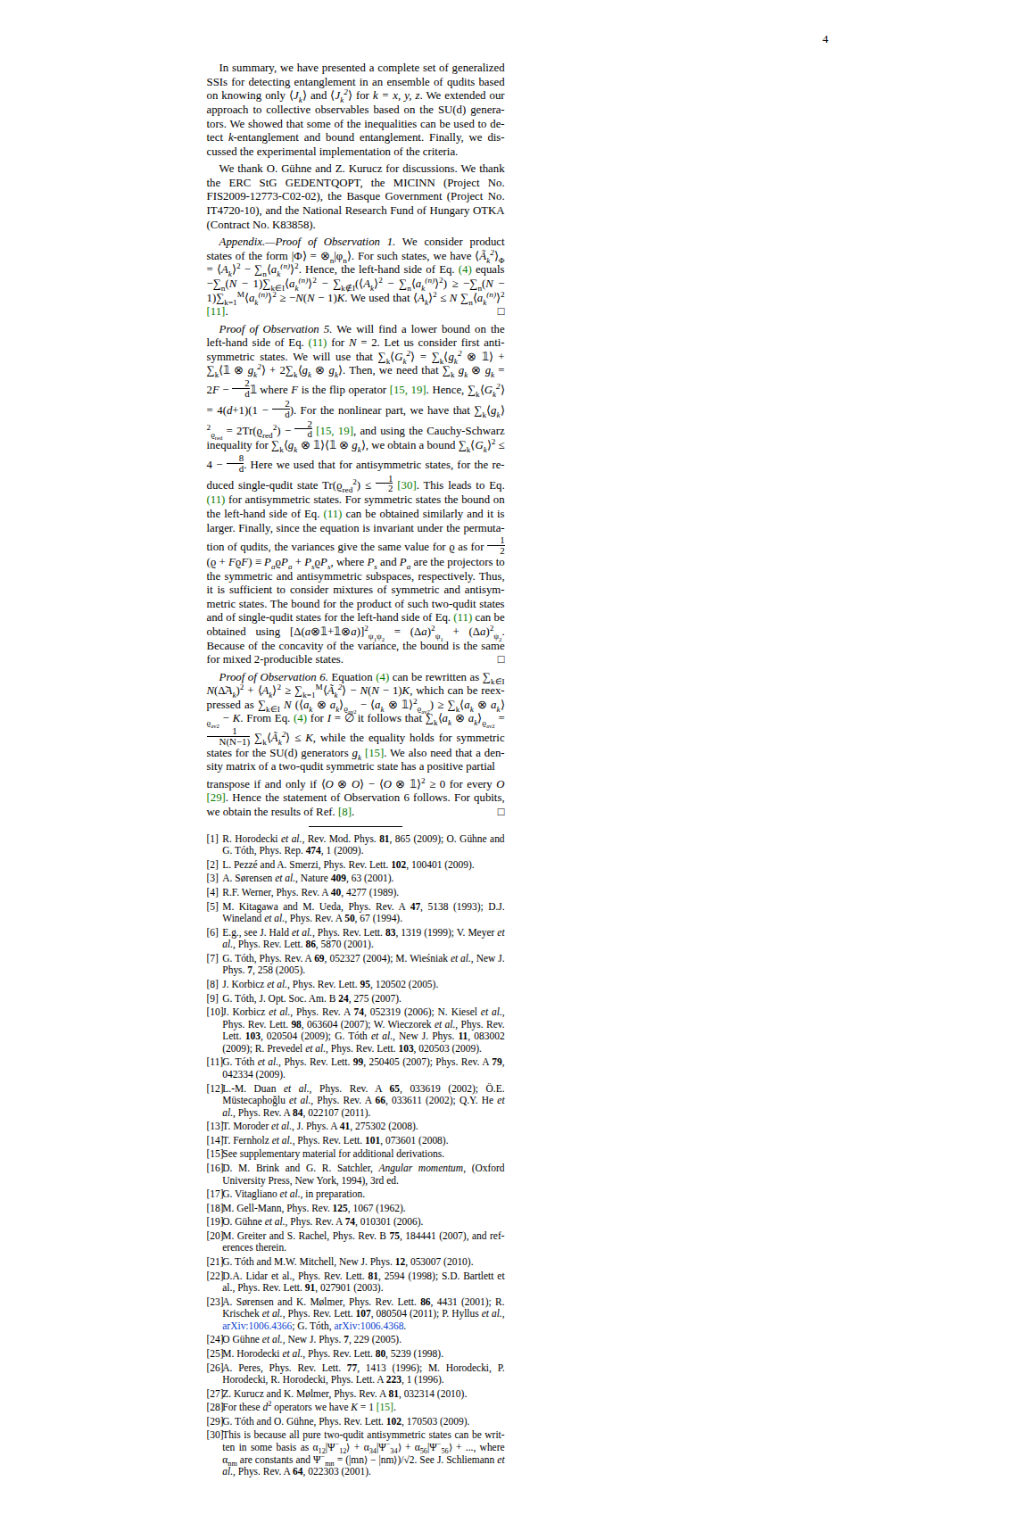4
In summary, we have presented a complete set of generalized SSIs for detecting entanglement in an ensemble of qudits based on knowing only ⟨Jk⟩ and ⟨Jk2⟩ for k = x, y, z. We extended our approach to collective observables based on the SU(d) generators. We showed that some of the inequalities can be used to detect k-entanglement and bound entanglement. Finally, we discussed the experimental implementation of the criteria.
We thank O. Gühne and Z. Kurucz for discussions. We thank the ERC StG GEDENTQOPT, the MICINN (Project No. FIS2009-12773-C02-02), the Basque Government (Project No. IT4720-10), and the National Research Fund of Hungary OTKA (Contract No. K83858).
Appendix.—Proof of Observation 1. We consider product states of the form |Φ⟩ = ⊗n|φn⟩. For such states, we have ⟨Ãk2⟩Φ = ⟨Ak⟩2 − ∑n⟨ak(n)⟩2. Hence, the left-hand side of Eq. (4) equals −∑n(N − 1)∑k∈I⟨ak(n)⟩2 − ∑k∉I(⟨Ak⟩2 − ∑n⟨ak(n)⟩2) ≥ −∑n(N − 1)∑k=1M⟨ak(n)⟩2 ≥ −N(N − 1)K. We used that ⟨Ak⟩2 ≤ N ∑n⟨ak(n)⟩2 [11]. □
Proof of Observation 5. We will find a lower bound on the left-hand side of Eq. (11) for N = 2. Let us consider first antisymmetric states. We will use that ∑k⟨Gk2⟩ = ∑k⟨gk2 ⊗ 𝟙⟩ + ∑k⟨𝟙 ⊗ gk2⟩ + 2∑k⟨gk ⊗ gk⟩. Then, we need that ∑k gk ⊗ gk = 2F − 2 d𝟙 where F is the flip operator [15, 19]. Hence, ∑k⟨Gk2⟩ = 4(d+1)(1 − 2 d). For the nonlinear part, we have that ∑k⟨gk⟩2ϱred = 2Tr(ϱred2) − 2 d [15, 19], and using the Cauchy-Schwarz inequality for ∑k⟨gk ⊗ 𝟙⟩⟨𝟙 ⊗ gk⟩, we obtain a bound ∑k⟨Gk⟩2 ≤ 4 − 8 d. Here we used that for antisymmetric states, for the reduced single-qudit state Tr(ϱred2) ≤ 12 [30]. This leads to Eq. (11) for antisymmetric states. For symmetric states the bound on the left-hand side of Eq. (11) can be obtained similarly and it is larger. Finally, since the equation is invariant under the permutation of qudits, the variances give the same value for ϱ as for 12(ϱ + FϱF) ≡ PaϱPa + PsϱPs, where Ps and Pa are the projectors to the symmetric and antisymmetric subspaces, respectively. Thus, it is sufficient to consider mixtures of symmetric and antisymmetric states. The bound for the product of such two-qudit states and of single-qudit states for the left-hand side of Eq. (11) can be obtained using [Δ(a⊗𝟙+𝟙⊗a)]2ψ1ψ2 = (Δa)2ψ1 + (Δa)2ψ2. Because of the concavity of the variance, the bound is the same for mixed 2-producible states. □
Proof of Observation 6. Equation (4) can be rewritten as ∑k∈I N(Δ̃Ak)2 + ⟨Ak⟩2 ≥ ∑k=1M⟨Ãk2⟩ − N(N − 1)K, which can be reexpressed as ∑k∈I N (⟨ak ⊗ ak⟩ϱav2 − ⟨ak ⊗ 𝟙⟩2ϱav2) ≥ ∑k⟨ak ⊗ ak⟩ϱav2 − K. From Eq. (4) for I = ∅ it follows that ∑k⟨ak ⊗ ak⟩ϱav2 = 1 N(N−1) ∑k⟨Ãk2⟩ ≤ K, while the equality holds for symmetric states for the SU(d) generators gk [15]. We also need that a density matrix of a two-qudit symmetric state has a positive partial
transpose if and only if ⟨O ⊗ O⟩ − ⟨O ⊗ 𝟙⟩2 ≥ 0 for every O [29]. Hence the statement of Observation 6 follows. For qubits, we obtain the results of Ref. [8]. □
[1] R. Horodecki et al., Rev. Mod. Phys. 81, 865 (2009); O. Gühne and G. Tóth, Phys. Rep. 474, 1 (2009).
[2] L. Pezzé and A. Smerzi, Phys. Rev. Lett. 102, 100401 (2009).
[3] A. Sørensen et al., Nature 409, 63 (2001).
[4] R.F. Werner, Phys. Rev. A 40, 4277 (1989).
[5] M. Kitagawa and M. Ueda, Phys. Rev. A 47, 5138 (1993); D.J. Wineland et al., Phys. Rev. A 50, 67 (1994).
[6] E.g., see J. Hald et al., Phys. Rev. Lett. 83, 1319 (1999); V. Meyer et al., Phys. Rev. Lett. 86, 5870 (2001).
[7] G. Tóth, Phys. Rev. A 69, 052327 (2004); M. Wieśniak et al., New J. Phys. 7, 258 (2005).
[8] J. Korbicz et al., Phys. Rev. Lett. 95, 120502 (2005).
[9] G. Tóth, J. Opt. Soc. Am. B 24, 275 (2007).
[10] J. Korbicz et al., Phys. Rev. A 74, 052319 (2006); N. Kiesel et al., Phys. Rev. Lett. 98, 063604 (2007); W. Wieczorek et al., Phys. Rev. Lett. 103, 020504 (2009); G. Tóth et al., New J. Phys. 11, 083002 (2009); R. Prevedel et al., Phys. Rev. Lett. 103, 020503 (2009).
[11] G. Tóth et al., Phys. Rev. Lett. 99, 250405 (2007); Phys. Rev. A 79, 042334 (2009).
[12] L.-M. Duan et al., Phys. Rev. A 65, 033619 (2002); Ö.E. Müstecaphoğlu et al., Phys. Rev. A 66, 033611 (2002); Q.Y. He et al., Phys. Rev. A 84, 022107 (2011).
[13] T. Moroder et al., J. Phys. A 41, 275302 (2008).
[14] T. Fernholz et al., Phys. Rev. Lett. 101, 073601 (2008).
[15] See supplementary material for additional derivations.
[16] D. M. Brink and G. R. Satchler, Angular momentum, (Oxford University Press, New York, 1994), 3rd ed.
[17] G. Vitagliano et al., in preparation.
[18] M. Gell-Mann, Phys. Rev. 125, 1067 (1962).
[19] O. Gühne et al., Phys. Rev. A 74, 010301 (2006).
[20] M. Greiter and S. Rachel, Phys. Rev. B 75, 184441 (2007), and references therein.
[21] G. Tóth and M.W. Mitchell, New J. Phys. 12, 053007 (2010).
[22] D.A. Lidar et al., Phys. Rev. Lett. 81, 2594 (1998); S.D. Bartlett et al., Phys. Rev. Lett. 91, 027901 (2003).
[23] A. Sørensen and K. Mølmer, Phys. Rev. Lett. 86, 4431 (2001); R. Krischek et al., Phys. Rev. Lett. 107, 080504 (2011); P. Hyllus et al., arXiv:1006.4366; G. Tóth, arXiv:1006.4368.
[24] O Gühne et al., New J. Phys. 7, 229 (2005).
[25] M. Horodecki et al., Phys. Rev. Lett. 80, 5239 (1998).
[26] A. Peres, Phys. Rev. Lett. 77, 1413 (1996); M. Horodecki, P. Horodecki, R. Horodecki, Phys. Lett. A 223, 1 (1996).
[27] Z. Kurucz and K. Mølmer, Phys. Rev. A 81, 032314 (2010).
[28] For these d2 operators we have K = 1 [15].
[29] G. Tóth and O. Gühne, Phys. Rev. Lett. 102, 170503 (2009).
[30] This is because all pure two-qudit antisymmetric states can be written in some basis as α12|Ψ−12⟩ + α34|Ψ−34⟩ + α56|Ψ−56⟩ + ..., where αnm are constants and Ψ−mn = (|mn⟩ − |nm⟩)/√2. See J. Schliemann et al., Phys. Rev. A 64, 022303 (2001).